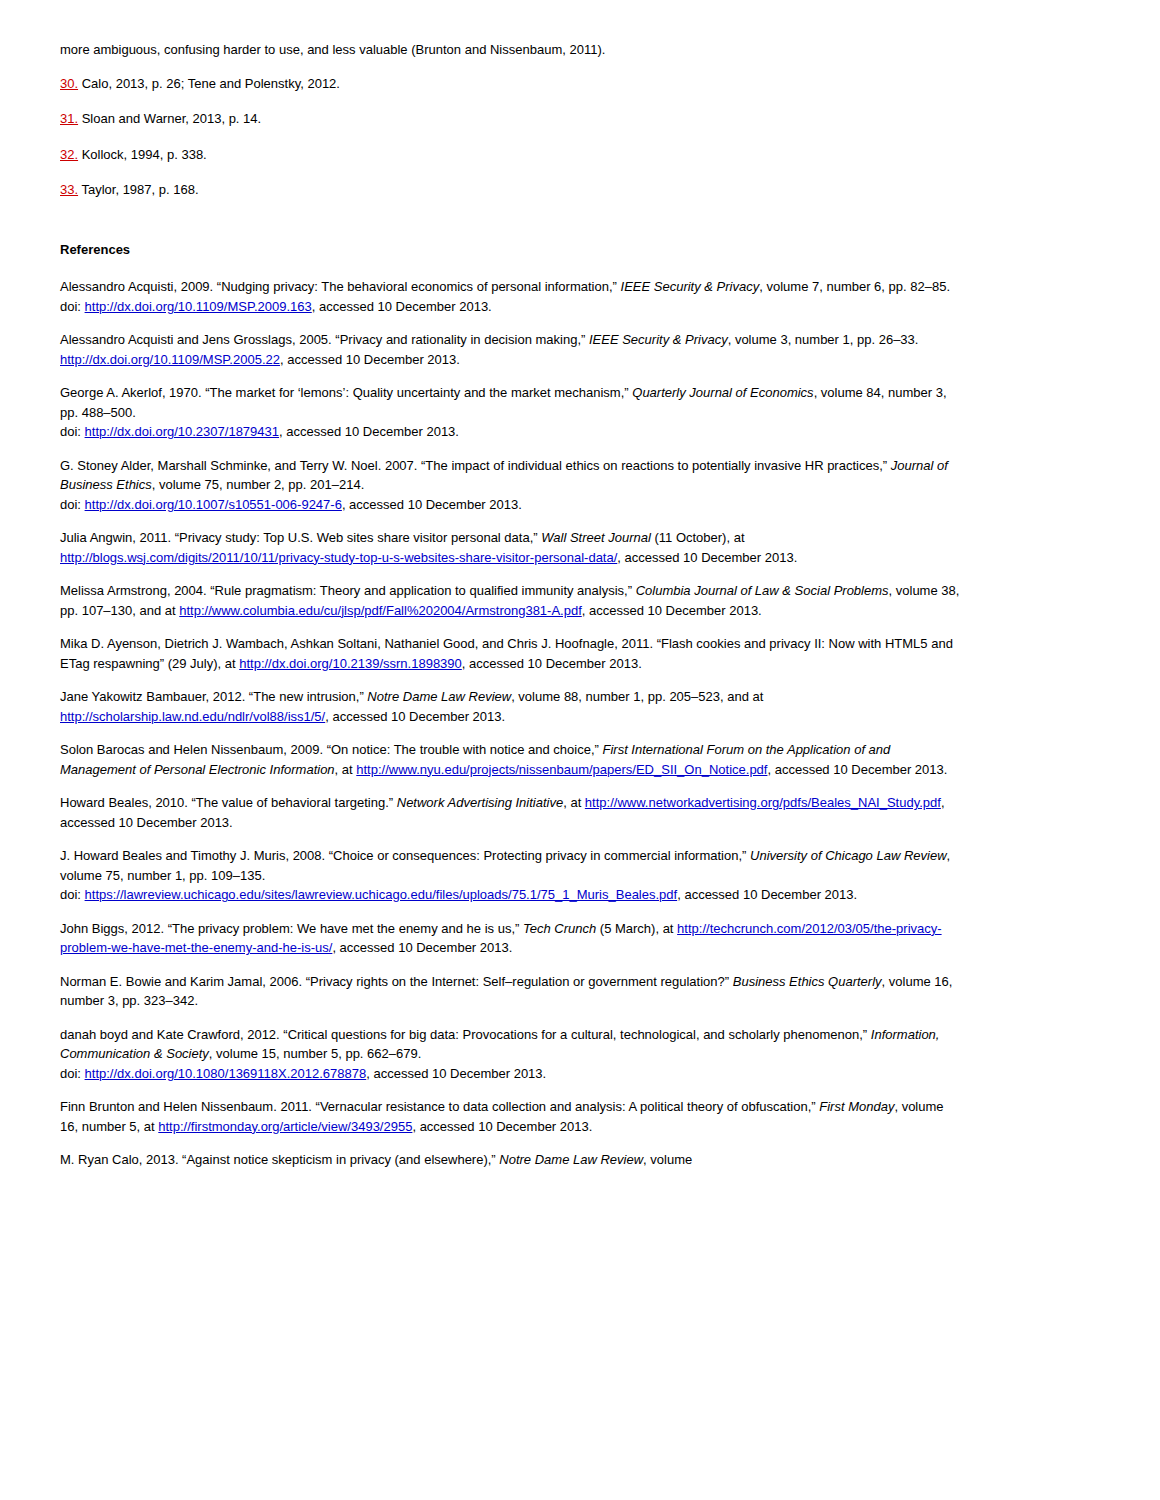more ambiguous, confusing harder to use, and less valuable (Brunton and Nissenbaum, 2011).
30. Calo, 2013, p. 26; Tene and Polenstky, 2012.
31. Sloan and Warner, 2013, p. 14.
32. Kollock, 1994, p. 338.
33. Taylor, 1987, p. 168.
References
Alessandro Acquisti, 2009. “Nudging privacy: The behavioral economics of personal information,” IEEE Security & Privacy, volume 7, number 6, pp. 82–85.
doi: http://dx.doi.org/10.1109/MSP.2009.163, accessed 10 December 2013.
Alessandro Acquisti and Jens Grosslags, 2005. “Privacy and rationality in decision making,” IEEE Security & Privacy, volume 3, number 1, pp. 26–33.
http://dx.doi.org/10.1109/MSP.2005.22, accessed 10 December 2013.
George A. Akerlof, 1970. “The market for ‘lemons’: Quality uncertainty and the market mechanism,” Quarterly Journal of Economics, volume 84, number 3, pp. 488–500.
doi: http://dx.doi.org/10.2307/1879431, accessed 10 December 2013.
G. Stoney Alder, Marshall Schminke, and Terry W. Noel. 2007. “The impact of individual ethics on reactions to potentially invasive HR practices,” Journal of Business Ethics, volume 75, number 2, pp. 201–214.
doi: http://dx.doi.org/10.1007/s10551-006-9247-6, accessed 10 December 2013.
Julia Angwin, 2011. “Privacy study: Top U.S. Web sites share visitor personal data,” Wall Street Journal (11 October), at http://blogs.wsj.com/digits/2011/10/11/privacy-study-top-u-s-websites-share-visitor-personal-data/, accessed 10 December 2013.
Melissa Armstrong, 2004. “Rule pragmatism: Theory and application to qualified immunity analysis,” Columbia Journal of Law & Social Problems, volume 38, pp. 107–130, and at http://www.columbia.edu/cu/jlsp/pdf/Fall%202004/Armstrong381-A.pdf, accessed 10 December 2013.
Mika D. Ayenson, Dietrich J. Wambach, Ashkan Soltani, Nathaniel Good, and Chris J. Hoofnagle, 2011. “Flash cookies and privacy II: Now with HTML5 and ETag respawning” (29 July), at http://dx.doi.org/10.2139/ssrn.1898390, accessed 10 December 2013.
Jane Yakowitz Bambauer, 2012. “The new intrusion,” Notre Dame Law Review, volume 88, number 1, pp. 205–523, and at http://scholarship.law.nd.edu/ndlr/vol88/iss1/5/, accessed 10 December 2013.
Solon Barocas and Helen Nissenbaum, 2009. “On notice: The trouble with notice and choice,” First International Forum on the Application of and Management of Personal Electronic Information, at http://www.nyu.edu/projects/nissenbaum/papers/ED_SII_On_Notice.pdf, accessed 10 December 2013.
Howard Beales, 2010. “The value of behavioral targeting.” Network Advertising Initiative, at http://www.networkadvertising.org/pdfs/Beales_NAI_Study.pdf, accessed 10 December 2013.
J. Howard Beales and Timothy J. Muris, 2008. “Choice or consequences: Protecting privacy in commercial information,” University of Chicago Law Review, volume 75, number 1, pp. 109–135.
doi: https://lawreview.uchicago.edu/sites/lawreview.uchicago.edu/files/uploads/75.1/75_1_Muris_Beales.pdf, accessed 10 December 2013.
John Biggs, 2012. “The privacy problem: We have met the enemy and he is us,” Tech Crunch (5 March), at http://techcrunch.com/2012/03/05/the-privacy-problem-we-have-met-the-enemy-and-he-is-us/, accessed 10 December 2013.
Norman E. Bowie and Karim Jamal, 2006. “Privacy rights on the Internet: Self–regulation or government regulation?” Business Ethics Quarterly, volume 16, number 3, pp. 323–342.
danah boyd and Kate Crawford, 2012. “Critical questions for big data: Provocations for a cultural, technological, and scholarly phenomenon,” Information, Communication & Society, volume 15, number 5, pp. 662–679.
doi: http://dx.doi.org/10.1080/1369118X.2012.678878, accessed 10 December 2013.
Finn Brunton and Helen Nissenbaum. 2011. “Vernacular resistance to data collection and analysis: A political theory of obfuscation,” First Monday, volume 16, number 5, at http://firstmonday.org/article/view/3493/2955, accessed 10 December 2013.
M. Ryan Calo, 2013. “Against notice skepticism in privacy (and elsewhere),” Notre Dame Law Review, volume